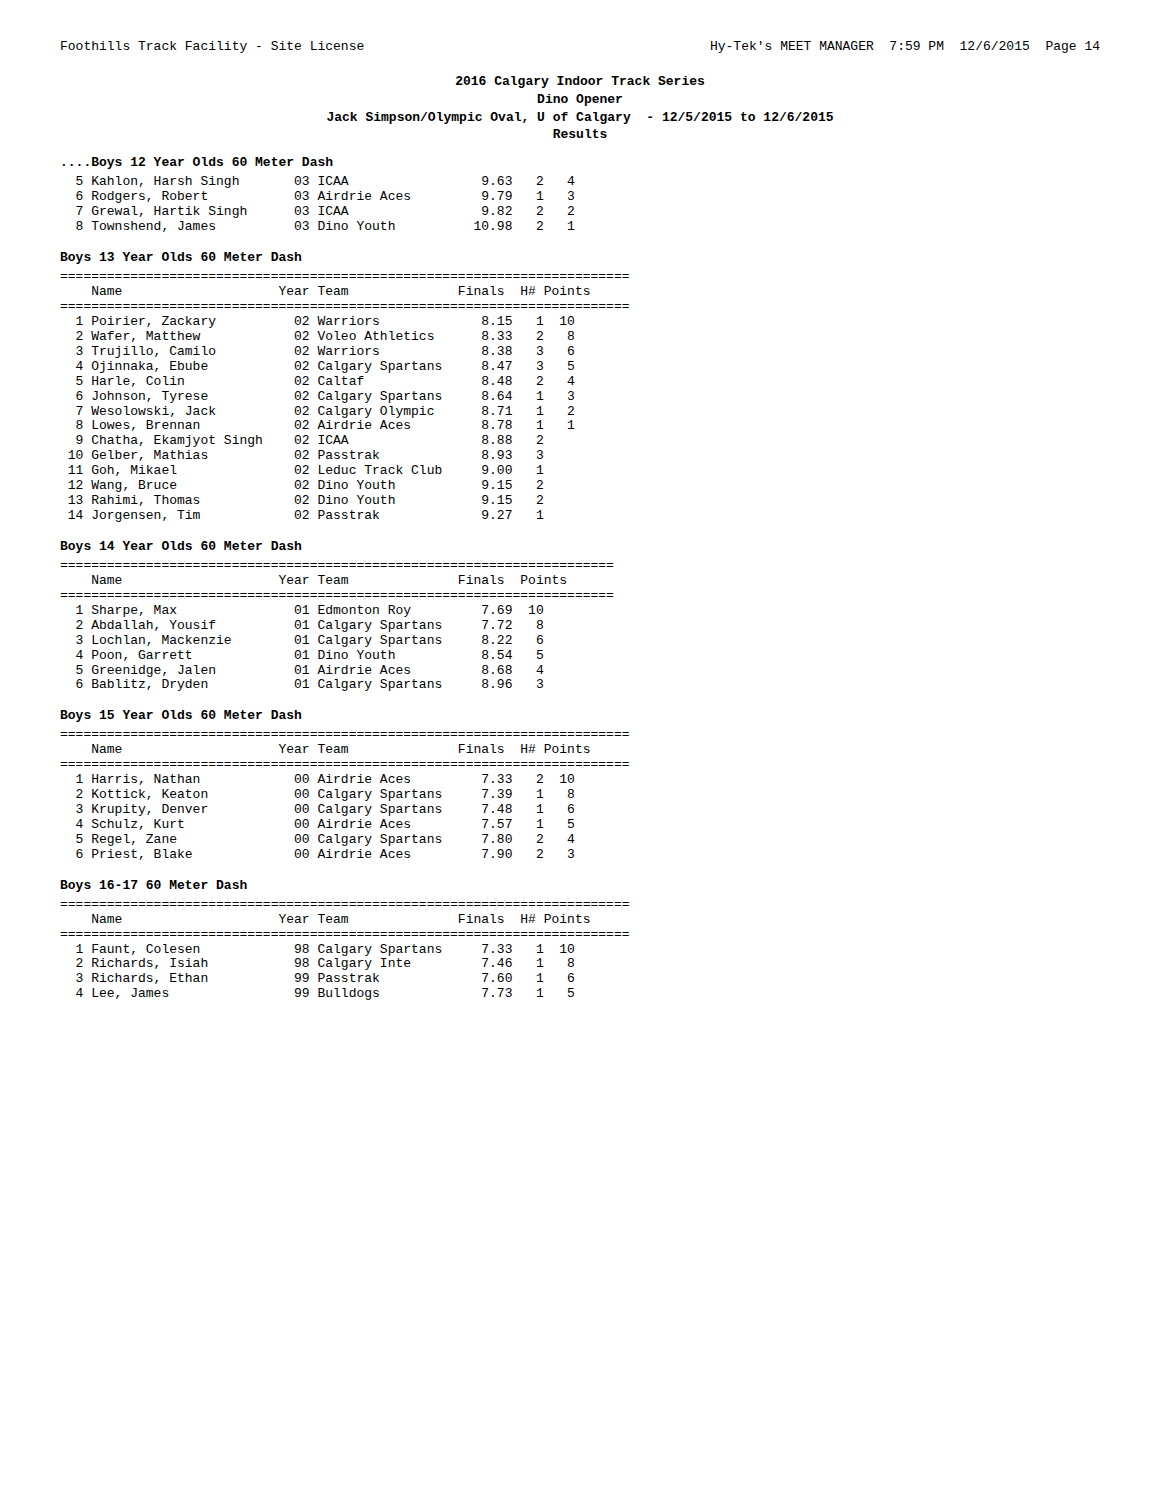Foothills Track Facility - Site License Hy-Tek's MEET MANAGER 7:59 PM 12/6/2015 Page 14
2016 Calgary Indoor Track Series
Dino Opener
Jack Simpson/Olympic Oval, U of Calgary - 12/5/2015 to 12/6/2015
Results
....Boys 12 Year Olds 60 Meter Dash
  5 Kahlon, Harsh Singh       03 ICAA                 9.63   2   4
  6 Rodgers, Robert           03 Airdrie Aces         9.79   1   3
  7 Grewal, Hartik Singh      03 ICAA                 9.82   2   2
  8 Townshend, James          03 Dino Youth          10.98   2   1
Boys 13 Year Olds 60 Meter Dash
=========================================================================
    Name                    Year Team              Finals  H# Points
=========================================================================
  1 Poirier, Zackary          02 Warriors             8.15   1  10
  2 Wafer, Matthew            02 Voleo Athletics      8.33   2   8
  3 Trujillo, Camilo          02 Warriors             8.38   3   6
  4 Ojinnaka, Ebube           02 Calgary Spartans     8.47   3   5
  5 Harle, Colin              02 Caltaf               8.48   2   4
  6 Johnson, Tyrese           02 Calgary Spartans     8.64   1   3
  7 Wesolowski, Jack          02 Calgary Olympic      8.71   1   2
  8 Lowes, Brennan            02 Airdrie Aces         8.78   1   1
  9 Chatha, Ekamjyot Singh    02 ICAA                 8.88   2
 10 Gelber, Mathias           02 Passtrak             8.93   3
 11 Goh, Mikael               02 Leduc Track Club     9.00   1
 12 Wang, Bruce               02 Dino Youth           9.15   2
 13 Rahimi, Thomas            02 Dino Youth           9.15   2
 14 Jorgensen, Tim            02 Passtrak             9.27   1
Boys 14 Year Olds 60 Meter Dash
=======================================================================
    Name                    Year Team              Finals  Points
=======================================================================
  1 Sharpe, Max               01 Edmonton Roy         7.69  10
  2 Abdallah, Yousif          01 Calgary Spartans     7.72   8
  3 Lochlan, Mackenzie        01 Calgary Spartans     8.22   6
  4 Poon, Garrett             01 Dino Youth           8.54   5
  5 Greenidge, Jalen          01 Airdrie Aces         8.68   4
  6 Bablitz, Dryden           01 Calgary Spartans     8.96   3
Boys 15 Year Olds 60 Meter Dash
=========================================================================
    Name                    Year Team              Finals  H# Points
=========================================================================
  1 Harris, Nathan            00 Airdrie Aces         7.33   2  10
  2 Kottick, Keaton           00 Calgary Spartans     7.39   1   8
  3 Krupity, Denver           00 Calgary Spartans     7.48   1   6
  4 Schulz, Kurt              00 Airdrie Aces         7.57   1   5
  5 Regel, Zane               00 Calgary Spartans     7.80   2   4
  6 Priest, Blake             00 Airdrie Aces         7.90   2   3
Boys 16-17 60 Meter Dash
=========================================================================
    Name                    Year Team              Finals  H# Points
=========================================================================
  1 Faunt, Colesen            98 Calgary Spartans     7.33   1  10
  2 Richards, Isiah           98 Calgary Inte         7.46   1   8
  3 Richards, Ethan           99 Passtrak             7.60   1   6
  4 Lee, James                99 Bulldogs             7.73   1   5